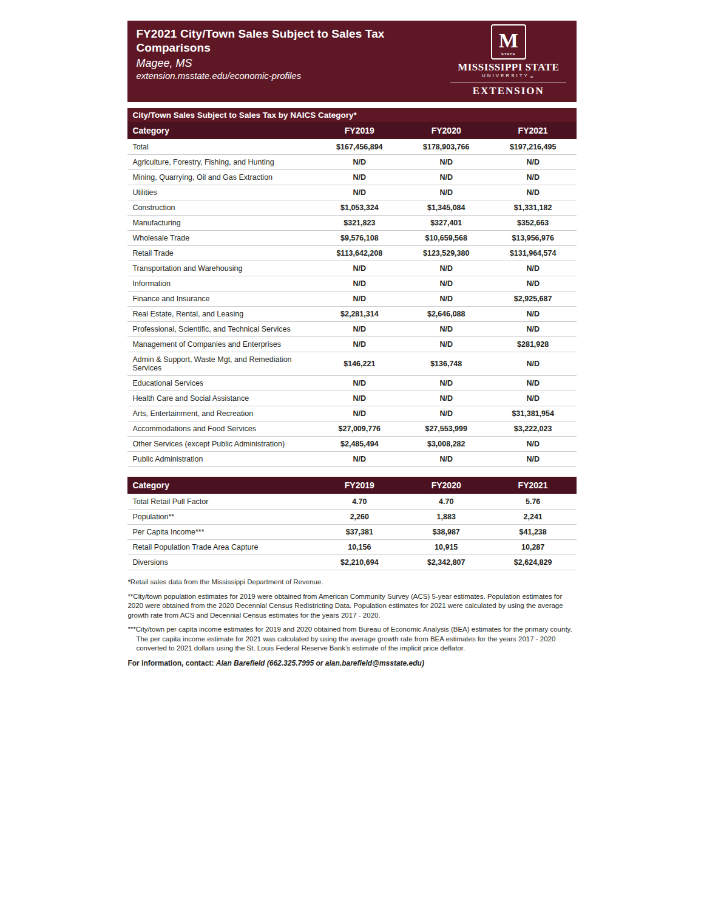FY2021 City/Town Sales Subject to Sales Tax Comparisons
Magee, MS
extension.msstate.edu/economic-profiles
M
MISSISSIPPI STATE
UNIVERSITY™
EXTENSION
City/Town Sales Subject to Sales Tax by NAICS Category*
| Category | FY2019 | FY2020 | FY2021 |
| --- | --- | --- | --- |
| Total | $167,456,894 | $178,903,766 | $197,216,495 |
| Agriculture, Forestry, Fishing, and Hunting | N/D | N/D | N/D |
| Mining, Quarrying, Oil and Gas Extraction | N/D | N/D | N/D |
| Utilities | N/D | N/D | N/D |
| Construction | $1,053,324 | $1,345,084 | $1,331,182 |
| Manufacturing | $321,823 | $327,401 | $352,663 |
| Wholesale Trade | $9,576,108 | $10,659,568 | $13,956,976 |
| Retail Trade | $113,642,208 | $123,529,380 | $131,964,574 |
| Transportation and Warehousing | N/D | N/D | N/D |
| Information | N/D | N/D | N/D |
| Finance and Insurance | N/D | N/D | $2,925,687 |
| Real Estate, Rental, and Leasing | $2,281,314 | $2,646,088 | N/D |
| Professional, Scientific, and Technical Services | N/D | N/D | N/D |
| Management of Companies and Enterprises | N/D | N/D | $281,928 |
| Admin & Support, Waste Mgt, and Remediation Services | $146,221 | $136,748 | N/D |
| Educational Services | N/D | N/D | N/D |
| Health Care and Social Assistance | N/D | N/D | N/D |
| Arts, Entertainment, and Recreation | N/D | N/D | $31,381,954 |
| Accommodations and Food Services | $27,009,776 | $27,553,999 | $3,222,023 |
| Other Services (except Public Administration) | $2,485,494 | $3,008,282 | N/D |
| Public Administration | N/D | N/D | N/D |
| Category | FY2019 | FY2020 | FY2021 |
| --- | --- | --- | --- |
| Total Retail Pull Factor | 4.70 | 4.70 | 5.76 |
| Population** | 2,260 | 1,883 | 2,241 |
| Per Capita Income*** | $37,381 | $38,987 | $41,238 |
| Retail Population Trade Area Capture | 10,156 | 10,915 | 10,287 |
| Diversions | $2,210,694 | $2,342,807 | $2,624,829 |
*Retail sales data from the Mississippi Department of Revenue.
**City/town population estimates for 2019 were obtained from American Community Survey (ACS) 5-year estimates. Population estimates for 2020 were obtained from the 2020 Decennial Census Redistricting Data. Population estimates for 2021 were calculated by using the average growth rate from ACS and Decennial Census estimates for the years 2017 - 2020.
***City/town per capita income estimates for 2019 and 2020 obtained from Bureau of Economic Analysis (BEA) estimates for the primary county. The per capita income estimate for 2021 was calculated by using the average growth rate from BEA estimates for the years 2017 - 2020 converted to 2021 dollars using the St. Louis Federal Reserve Bank’s estimate of the implicit price deflator.
For information, contact: Alan Barefield (662.325.7995 or alan.barefield@msstate.edu)